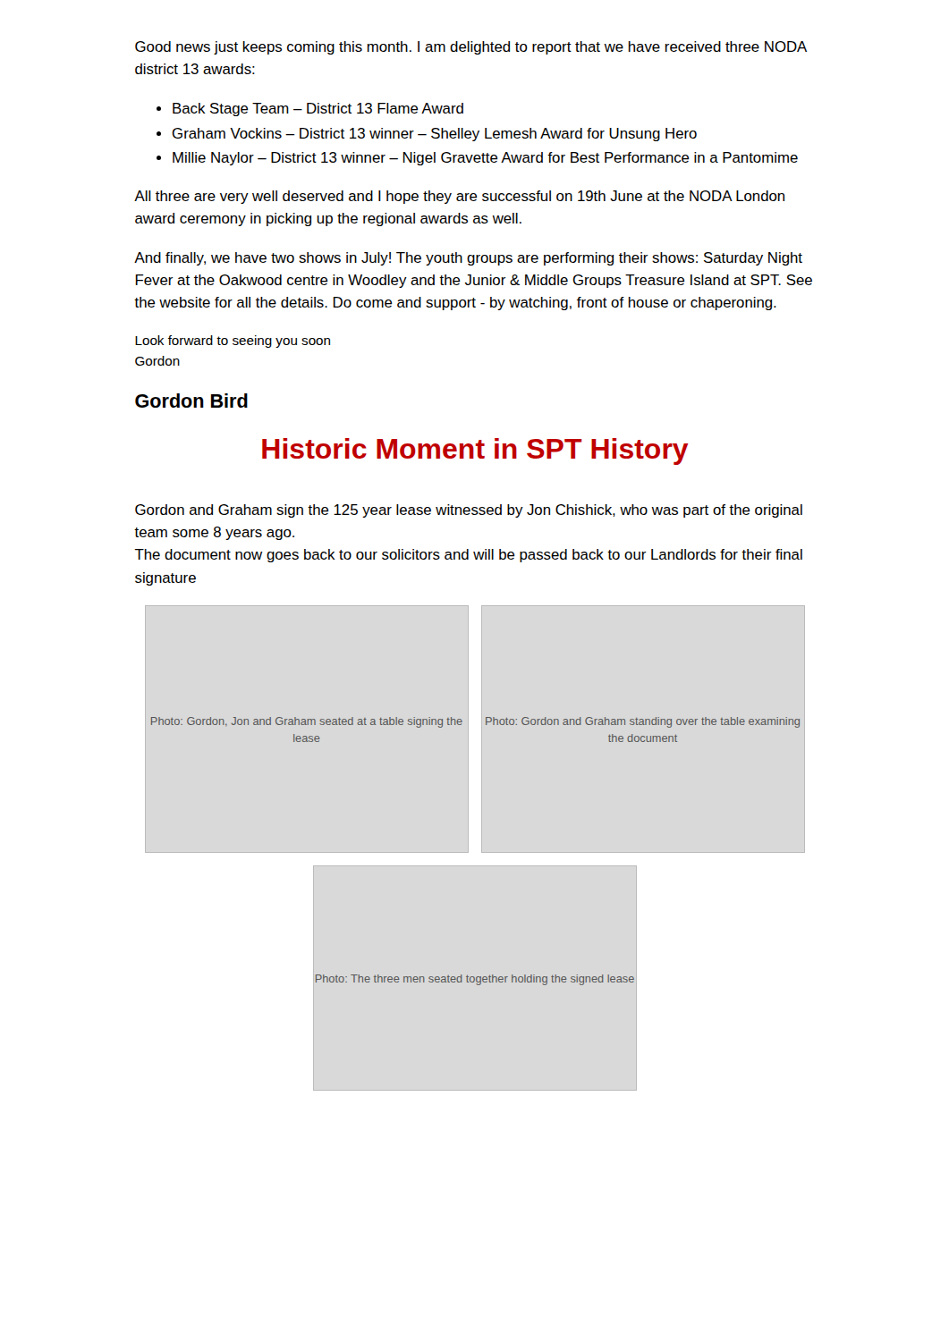Good news just keeps coming this month. I am delighted to report that we have received three NODA district 13 awards:
Back Stage Team – District 13 Flame Award
Graham Vockins – District 13 winner – Shelley Lemesh Award for Unsung Hero
Millie Naylor – District 13 winner – Nigel Gravette Award for Best Performance in a Pantomime
All three are very well deserved and I hope they are successful on 19th June at the NODA London award ceremony in picking up the regional awards as well.
And finally, we have two shows in July! The youth groups are performing their shows: Saturday Night Fever at the Oakwood centre in Woodley and the Junior & Middle Groups Treasure Island at SPT. See the website for all the details. Do come and support - by watching, front of house or chaperoning.
Look forward to seeing you soon
Gordon
Gordon Bird
Historic Moment in SPT History
Gordon and Graham sign the 125 year lease witnessed by Jon Chishick, who was part of the original team some 8 years ago.
The document now goes back to our solicitors and will be passed back to our Landlords for their final signature
Photo: Gordon, Jon and Graham seated at a table signing the lease
Photo: Gordon and Graham standing over the table examining the document
Photo: The three men seated together holding the signed lease